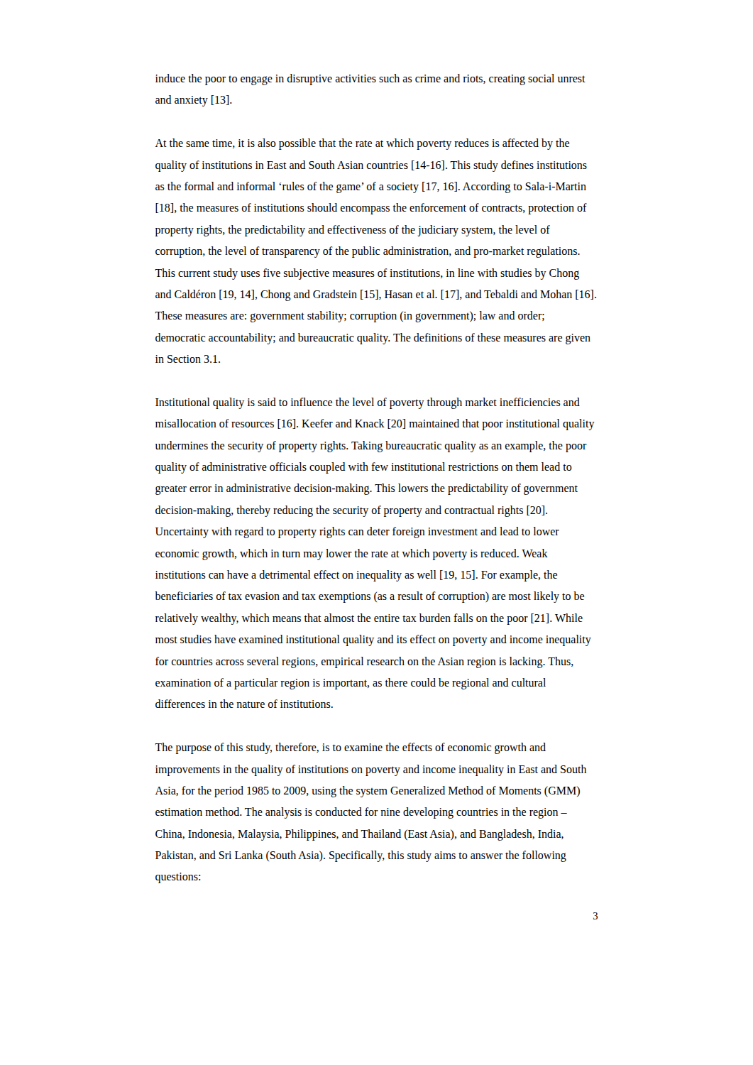induce the poor to engage in disruptive activities such as crime and riots, creating social unrest and anxiety [13].
At the same time, it is also possible that the rate at which poverty reduces is affected by the quality of institutions in East and South Asian countries [14-16]. This study defines institutions as the formal and informal ‘rules of the game’ of a society [17, 16]. According to Sala-i-Martin [18], the measures of institutions should encompass the enforcement of contracts, protection of property rights, the predictability and effectiveness of the judiciary system, the level of corruption, the level of transparency of the public administration, and pro-market regulations. This current study uses five subjective measures of institutions, in line with studies by Chong and Caldéron [19, 14], Chong and Gradstein [15], Hasan et al. [17], and Tebaldi and Mohan [16]. These measures are: government stability; corruption (in government); law and order; democratic accountability; and bureaucratic quality. The definitions of these measures are given in Section 3.1.
Institutional quality is said to influence the level of poverty through market inefficiencies and misallocation of resources [16]. Keefer and Knack [20] maintained that poor institutional quality undermines the security of property rights. Taking bureaucratic quality as an example, the poor quality of administrative officials coupled with few institutional restrictions on them lead to greater error in administrative decision-making. This lowers the predictability of government decision-making, thereby reducing the security of property and contractual rights [20]. Uncertainty with regard to property rights can deter foreign investment and lead to lower economic growth, which in turn may lower the rate at which poverty is reduced. Weak institutions can have a detrimental effect on inequality as well [19, 15]. For example, the beneficiaries of tax evasion and tax exemptions (as a result of corruption) are most likely to be relatively wealthy, which means that almost the entire tax burden falls on the poor [21]. While most studies have examined institutional quality and its effect on poverty and income inequality for countries across several regions, empirical research on the Asian region is lacking. Thus, examination of a particular region is important, as there could be regional and cultural differences in the nature of institutions.
The purpose of this study, therefore, is to examine the effects of economic growth and improvements in the quality of institutions on poverty and income inequality in East and South Asia, for the period 1985 to 2009, using the system Generalized Method of Moments (GMM) estimation method. The analysis is conducted for nine developing countries in the region – China, Indonesia, Malaysia, Philippines, and Thailand (East Asia), and Bangladesh, India, Pakistan, and Sri Lanka (South Asia). Specifically, this study aims to answer the following questions:
3